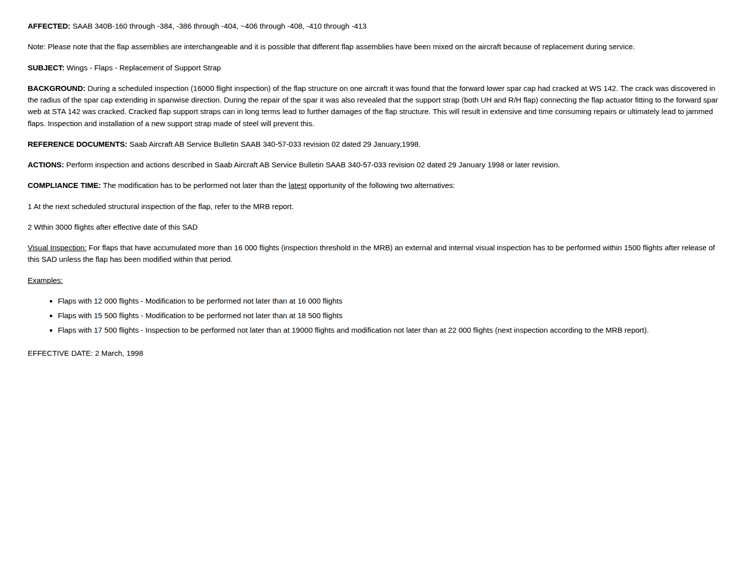AFFECTED: SAAB 340B-160 through -384, -386 through -404, ~406 through -408, -410 through -413
Note: Please note that the flap assemblies are interchangeable and it is possible that different flap assemblies have been mixed on the aircraft because of replacement during service.
SUBJECT: Wings - Flaps - Replacement of Support Strap
BACKGROUND: During a scheduled inspection (16000 flight inspection) of the flap structure on one aircraft it was found that the forward lower spar cap had cracked at WS 142. The crack was discovered in the radius of the spar cap extending in spanwise direction. During the repair of the spar it was also revealed that the support strap (both UH and R/H flap) connecting the flap actuator fitting to the forward spar web at STA 142 was cracked. Cracked flap support straps can in long terms lead to further damages of the flap structure. This will result in extensive and time consuming repairs or ultimately lead to jammed flaps. Inspection and installation of a new support strap made of steel will prevent this.
REFERENCE DOCUMENTS: Saab Aircraft AB Service Bulletin SAAB 340-57-033 revision 02 dated 29 January,1998.
ACTIONS: Perform inspection and actions described in Saab Aircraft AB Service Bulletin SAAB 340-57-033 revision 02 dated 29 January 1998 or later revision.
COMPLIANCE TIME: The modification has to be performed not later than the latest opportunity of the following two alternatives:
1 At the next scheduled structural inspection of the flap, refer to the MRB report.
2 Wthin 3000 flights after effective date of this SAD
Visual Inspection: For flaps that have accumulated more than 16 000 flights (inspection threshold in the MRB) an external and internal visual inspection has to be performed within 1500 flights after release of this SAD unless the flap has been modified within that period.
Examples:
Flaps with 12 000 flights - Modification to be performed not later than at 16 000 flights
Flaps with 15 500 flights - Modification to be performed not later than at 18 500 flights
Flaps with 17 500 flights - Inspection to be performed not later than at 19000 flights and modification not later than at 22 000 flights (next inspection according to the MRB report).
EFFECTIVE DATE: 2 March, 1998